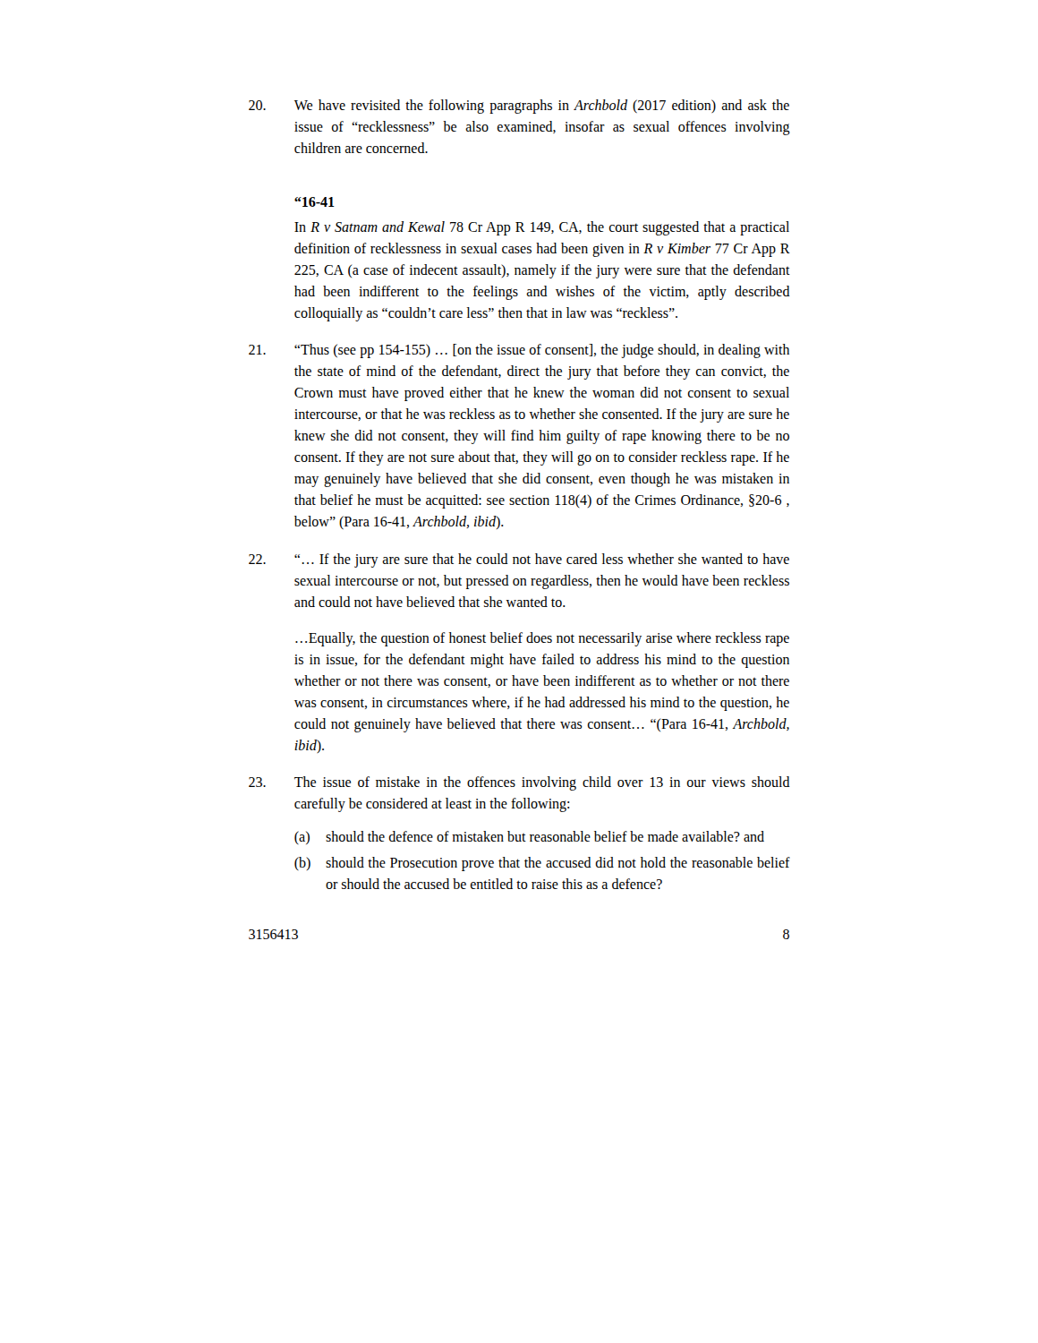20.
We have revisited the following paragraphs in Archbold (2017 edition) and ask the issue of “recklessness” be also examined, insofar as sexual offences involving children are concerned.
“16-41
In R v Satnam and Kewal 78 Cr App R 149, CA, the court suggested that a practical definition of recklessness in sexual cases had been given in R v Kimber 77 Cr App R 225, CA (a case of indecent assault), namely if the jury were sure that the defendant had been indifferent to the feelings and wishes of the victim, aptly described colloquially as “couldn’t care less” then that in law was “reckless”.
21.
“Thus (see pp 154-155) … [on the issue of consent], the judge should, in dealing with the state of mind of the defendant, direct the jury that before they can convict, the Crown must have proved either that he knew the woman did not consent to sexual intercourse, or that he was reckless as to whether she consented. If the jury are sure he knew she did not consent, they will find him guilty of rape knowing there to be no consent. If they are not sure about that, they will go on to consider reckless rape. If he may genuinely have believed that she did consent, even though he was mistaken in that belief he must be acquitted: see section 118(4) of the Crimes Ordinance, §20-6 , below” (Para 16-41, Archbold, ibid).
22.
“… If the jury are sure that he could not have cared less whether she wanted to have sexual intercourse or not, but pressed on regardless, then he would have been reckless and could not have believed that she wanted to.
…Equally, the question of honest belief does not necessarily arise where reckless rape is in issue, for the defendant might have failed to address his mind to the question whether or not there was consent, or have been indifferent as to whether or not there was consent, in circumstances where, if he had addressed his mind to the question, he could not genuinely have believed that there was consent… “(Para 16-41, Archbold, ibid).
23.
The issue of mistake in the offences involving child over 13 in our views should carefully be considered at least in the following:
(a)
should the defence of mistaken but reasonable belief be made available? and
(b)
should the Prosecution prove that the accused did not hold the reasonable belief or should the accused be entitled to raise this as a defence?
3156413 8